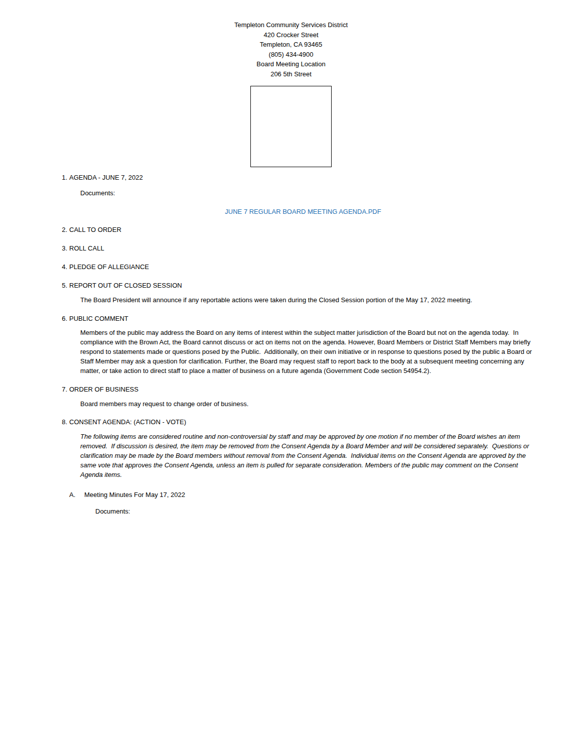Templeton Community Services District
420 Crocker Street
Templeton, CA 93465
(805) 434-4900
Board Meeting Location
206 5th Street
AGENDA - JUNE 7, 2022
Documents:
JUNE 7 REGULAR BOARD MEETING AGENDA.PDF
CALL TO ORDER
ROLL CALL
PLEDGE OF ALLEGIANCE
REPORT OUT OF CLOSED SESSION
The Board President will announce if any reportable actions were taken during the Closed Session portion of the May 17, 2022 meeting.
PUBLIC COMMENT
Members of the public may address the Board on any items of interest within the subject matter jurisdiction of the Board but not on the agenda today. In compliance with the Brown Act, the Board cannot discuss or act on items not on the agenda. However, Board Members or District Staff Members may briefly respond to statements made or questions posed by the Public. Additionally, on their own initiative or in response to questions posed by the public a Board or Staff Member may ask a question for clarification. Further, the Board may request staff to report back to the body at a subsequent meeting concerning any matter, or take action to direct staff to place a matter of business on a future agenda (Government Code section 54954.2).
ORDER OF BUSINESS
Board members may request to change order of business.
CONSENT AGENDA: (ACTION - VOTE)
The following items are considered routine and non-controversial by staff and may be approved by one motion if no member of the Board wishes an item removed. If discussion is desired, the item may be removed from the Consent Agenda by a Board Member and will be considered separately. Questions or clarification may be made by the Board members without removal from the Consent Agenda. Individual items on the Consent Agenda are approved by the same vote that approves the Consent Agenda, unless an item is pulled for separate consideration. Members of the public may comment on the Consent Agenda items.
Meeting Minutes For May 17, 2022
Documents: